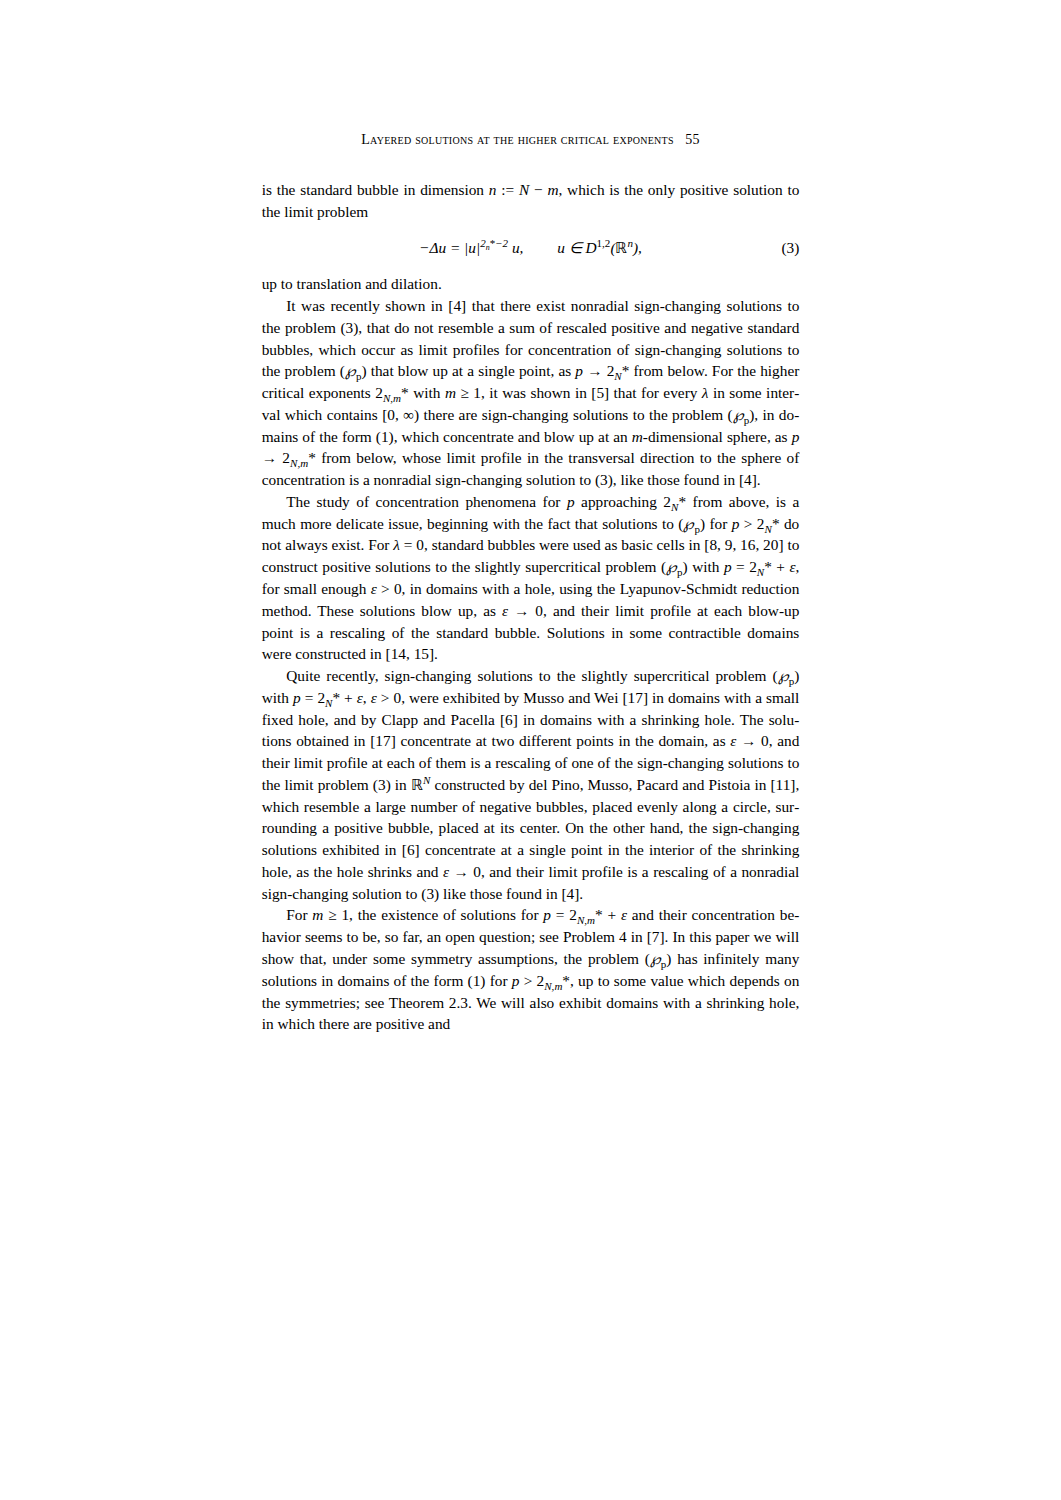Layered solutions at the higher critical exponents 55
is the standard bubble in dimension n := N − m, which is the only positive solution to the limit problem
−Δu = |u|2n*−2 u, u ∈ D1,2(ℝn), (3)
up to translation and dilation.
It was recently shown in [4] that there exist nonradial sign-changing solutions to the problem (3), that do not resemble a sum of rescaled positive and negative standard bubbles, which occur as limit profiles for concentration of sign-changing solutions to the problem (℘p) that blow up at a single point, as p → 2N* from below. For the higher critical exponents 2N,m* with m ≥ 1, it was shown in [5] that for every λ in some interval which contains [0, ∞) there are sign-changing solutions to the problem (℘p), in domains of the form (1), which concentrate and blow up at an m-dimensional sphere, as p → 2N,m* from below, whose limit profile in the transversal direction to the sphere of concentration is a nonradial sign-changing solution to (3), like those found in [4].
The study of concentration phenomena for p approaching 2N* from above, is a much more delicate issue, beginning with the fact that solutions to (℘p) for p > 2N* do not always exist. For λ = 0, standard bubbles were used as basic cells in [8, 9, 16, 20] to construct positive solutions to the slightly supercritical problem (℘p) with p = 2N* + ε, for small enough ε > 0, in domains with a hole, using the Lyapunov-Schmidt reduction method. These solutions blow up, as ε → 0, and their limit profile at each blow-up point is a rescaling of the standard bubble. Solutions in some contractible domains were constructed in [14, 15].
Quite recently, sign-changing solutions to the slightly supercritical problem (℘p) with p = 2N* + ε, ε > 0, were exhibited by Musso and Wei [17] in domains with a small fixed hole, and by Clapp and Pacella [6] in domains with a shrinking hole. The solutions obtained in [17] concentrate at two different points in the domain, as ε → 0, and their limit profile at each of them is a rescaling of one of the sign-changing solutions to the limit problem (3) in ℝN constructed by del Pino, Musso, Pacard and Pistoia in [11], which resemble a large number of negative bubbles, placed evenly along a circle, surrounding a positive bubble, placed at its center. On the other hand, the sign-changing solutions exhibited in [6] concentrate at a single point in the interior of the shrinking hole, as the hole shrinks and ε → 0, and their limit profile is a rescaling of a nonradial sign-changing solution to (3) like those found in [4].
For m ≥ 1, the existence of solutions for p = 2N,m* + ε and their concentration behavior seems to be, so far, an open question; see Problem 4 in [7]. In this paper we will show that, under some symmetry assumptions, the problem (℘p) has infinitely many solutions in domains of the form (1) for p > 2N,m*, up to some value which depends on the symmetries; see Theorem 2.3. We will also exhibit domains with a shrinking hole, in which there are positive and